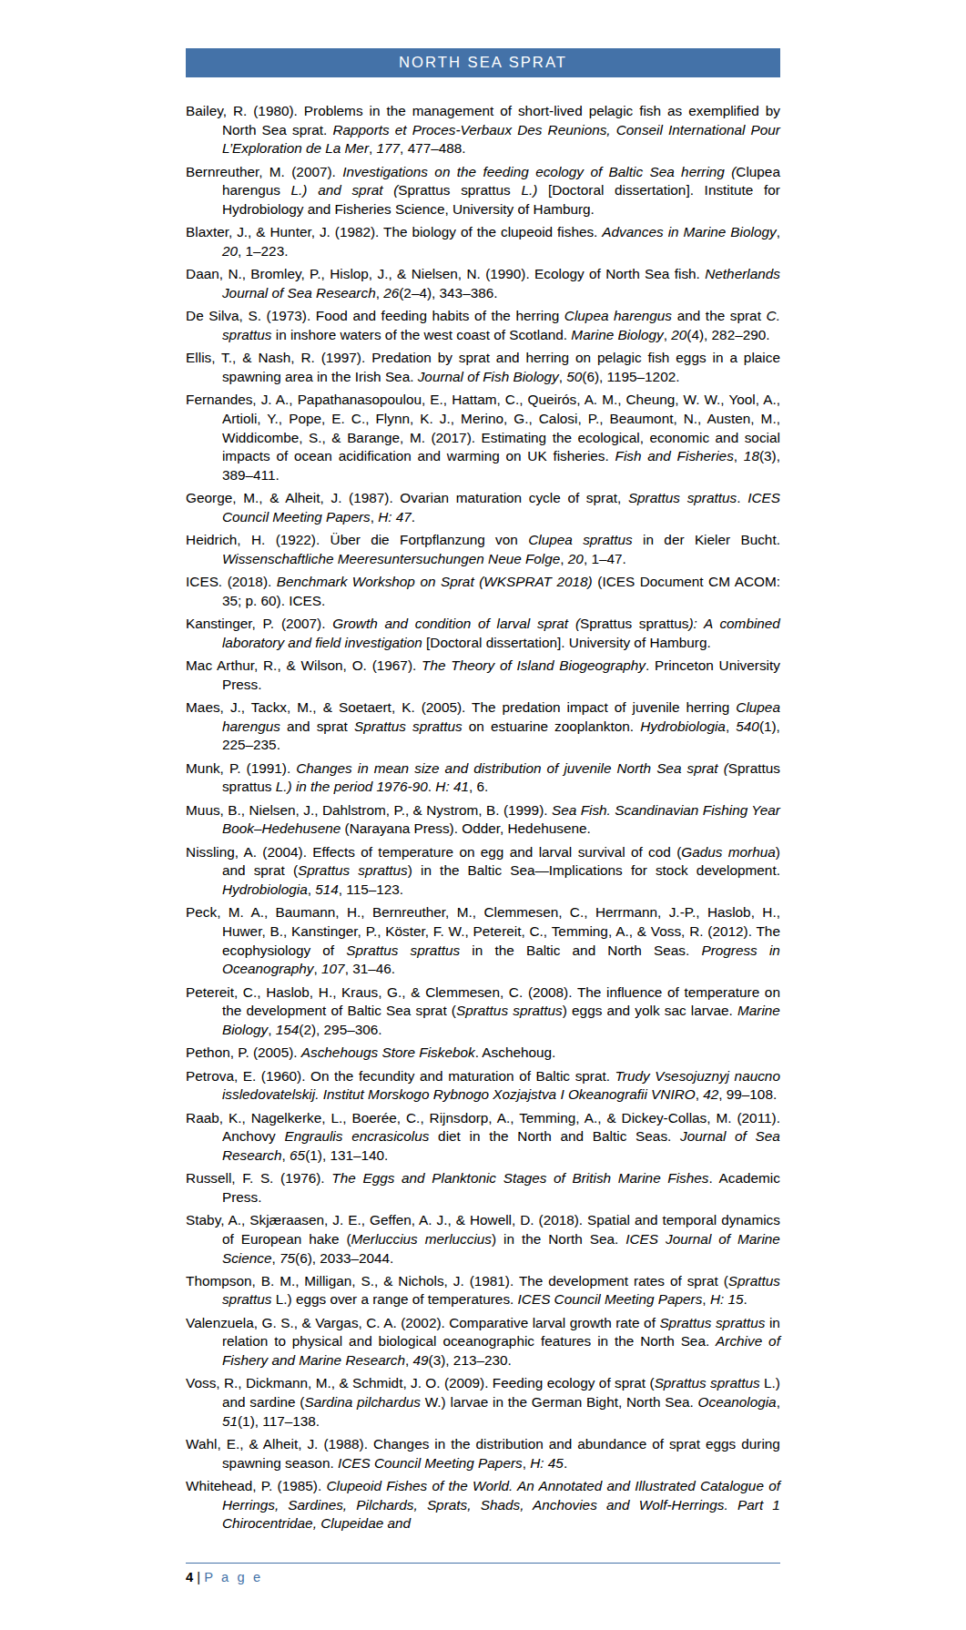NORTH SEA SPRAT
Bailey, R. (1980). Problems in the management of short-lived pelagic fish as exemplified by North Sea sprat. Rapports et Proces-Verbaux Des Reunions, Conseil International Pour L’Exploration de La Mer, 177, 477–488.
Bernreuther, M. (2007). Investigations on the feeding ecology of Baltic Sea herring (Clupea harengus L.) and sprat (Sprattus sprattus L.) [Doctoral dissertation]. Institute for Hydrobiology and Fisheries Science, University of Hamburg.
Blaxter, J., & Hunter, J. (1982). The biology of the clupeoid fishes. Advances in Marine Biology, 20, 1–223.
Daan, N., Bromley, P., Hislop, J., & Nielsen, N. (1990). Ecology of North Sea fish. Netherlands Journal of Sea Research, 26(2–4), 343–386.
De Silva, S. (1973). Food and feeding habits of the herring Clupea harengus and the sprat C. sprattus in inshore waters of the west coast of Scotland. Marine Biology, 20(4), 282–290.
Ellis, T., & Nash, R. (1997). Predation by sprat and herring on pelagic fish eggs in a plaice spawning area in the Irish Sea. Journal of Fish Biology, 50(6), 1195–1202.
Fernandes, J. A., Papathanasopoulou, E., Hattam, C., Queirós, A. M., Cheung, W. W., Yool, A., Artioli, Y., Pope, E. C., Flynn, K. J., Merino, G., Calosi, P., Beaumont, N., Austen, M., Widdicombe, S., & Barange, M. (2017). Estimating the ecological, economic and social impacts of ocean acidification and warming on UK fisheries. Fish and Fisheries, 18(3), 389–411.
George, M., & Alheit, J. (1987). Ovarian maturation cycle of sprat, Sprattus sprattus. ICES Council Meeting Papers, H: 47.
Heidrich, H. (1922). Über die Fortpflanzung von Clupea sprattus in der Kieler Bucht. Wissenschaftliche Meeresuntersuchungen Neue Folge, 20, 1–47.
ICES. (2018). Benchmark Workshop on Sprat (WKSPRAT 2018) (ICES Document CM ACOM: 35; p. 60). ICES.
Kanstinger, P. (2007). Growth and condition of larval sprat (Sprattus sprattus): A combined laboratory and field investigation [Doctoral dissertation]. University of Hamburg.
Mac Arthur, R., & Wilson, O. (1967). The Theory of Island Biogeography. Princeton University Press.
Maes, J., Tackx, M., & Soetaert, K. (2005). The predation impact of juvenile herring Clupea harengus and sprat Sprattus sprattus on estuarine zooplankton. Hydrobiologia, 540(1), 225–235.
Munk, P. (1991). Changes in mean size and distribution of juvenile North Sea sprat (Sprattus sprattus L.) in the period 1976-90. H: 41, 6.
Muus, B., Nielsen, J., Dahlstrom, P., & Nystrom, B. (1999). Sea Fish. Scandinavian Fishing Year Book–Hedehusene (Narayana Press). Odder, Hedehusene.
Nissling, A. (2004). Effects of temperature on egg and larval survival of cod (Gadus morhua) and sprat (Sprattus sprattus) in the Baltic Sea—Implications for stock development. Hydrobiologia, 514, 115–123.
Peck, M. A., Baumann, H., Bernreuther, M., Clemmesen, C., Herrmann, J.-P., Haslob, H., Huwer, B., Kanstinger, P., Köster, F. W., Petereit, C., Temming, A., & Voss, R. (2012). The ecophysiology of Sprattus sprattus in the Baltic and North Seas. Progress in Oceanography, 107, 31–46.
Petereit, C., Haslob, H., Kraus, G., & Clemmesen, C. (2008). The influence of temperature on the development of Baltic Sea sprat (Sprattus sprattus) eggs and yolk sac larvae. Marine Biology, 154(2), 295–306.
Pethon, P. (2005). Aschehougs Store Fiskebok. Aschehoug.
Petrova, E. (1960). On the fecundity and maturation of Baltic sprat. Trudy Vsesojuznyj naucno issledovatelskij. Institut Morskogo Rybnogo Xozjajstva I Okeanografii VNIRO, 42, 99–108.
Raab, K., Nagelkerke, L., Boerée, C., Rijnsdorp, A., Temming, A., & Dickey-Collas, M. (2011). Anchovy Engraulis encrasicolus diet in the North and Baltic Seas. Journal of Sea Research, 65(1), 131–140.
Russell, F. S. (1976). The Eggs and Planktonic Stages of British Marine Fishes. Academic Press.
Staby, A., Skjæraasen, J. E., Geffen, A. J., & Howell, D. (2018). Spatial and temporal dynamics of European hake (Merluccius merluccius) in the North Sea. ICES Journal of Marine Science, 75(6), 2033–2044.
Thompson, B. M., Milligan, S., & Nichols, J. (1981). The development rates of sprat (Sprattus sprattus L.) eggs over a range of temperatures. ICES Council Meeting Papers, H: 15.
Valenzuela, G. S., & Vargas, C. A. (2002). Comparative larval growth rate of Sprattus sprattus in relation to physical and biological oceanographic features in the North Sea. Archive of Fishery and Marine Research, 49(3), 213–230.
Voss, R., Dickmann, M., & Schmidt, J. O. (2009). Feeding ecology of sprat (Sprattus sprattus L.) and sardine (Sardina pilchardus W.) larvae in the German Bight, North Sea. Oceanologia, 51(1), 117–138.
Wahl, E., & Alheit, J. (1988). Changes in the distribution and abundance of sprat eggs during spawning season. ICES Council Meeting Papers, H: 45.
Whitehead, P. (1985). Clupeoid Fishes of the World. An Annotated and Illustrated Catalogue of Herrings, Sardines, Pilchards, Sprats, Shads, Anchovies and Wolf-Herrings. Part 1 Chirocentridae, Clupeidae and
4 | P a g e